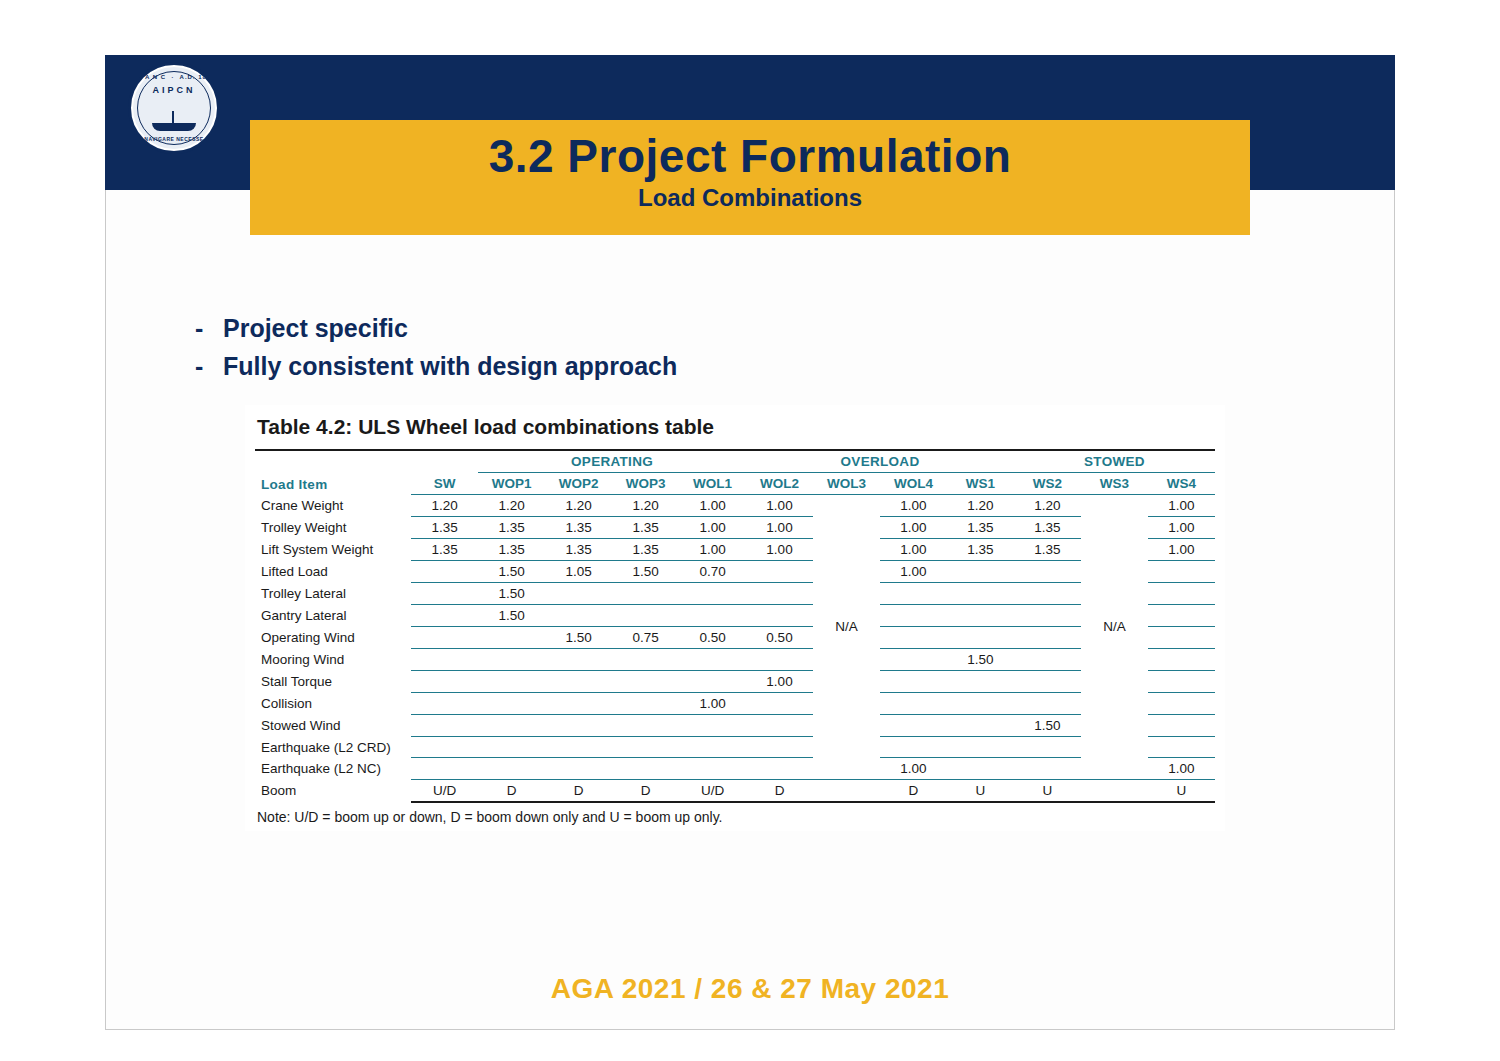P I A N C · A.D. 1885
AIPCN
NAVIGARE NECESSE
3.2 Project Formulation
Load Combinations
-Project specific
-Fully consistent with design approach
Table 4.2: ULS Wheel load combinations table
| Load Item | | OPERATING | OVERLOAD | STOWED |
| --- | --- | --- | --- | --- |
| SW | WOP1 | WOP2 | WOP3 | WOL1 | WOL2 | WOL3 | WOL4 | WS1 | WS2 | WS3 | WS4 |
| Crane Weight | 1.20 | 1.20 | 1.20 | 1.20 | 1.00 | 1.00 | N/A | 1.00 | 1.20 | 1.20 | N/A | 1.00 |
| Trolley Weight | 1.35 | 1.35 | 1.35 | 1.35 | 1.00 | 1.00 | 1.00 | 1.35 | 1.35 | 1.00 |
| Lift System Weight | 1.35 | 1.35 | 1.35 | 1.35 | 1.00 | 1.00 | 1.00 | 1.35 | 1.35 | 1.00 |
| Lifted Load | | 1.50 | 1.05 | 1.50 | 0.70 | | 1.00 | | | |
| Trolley Lateral | | 1.50 | | | | | | | | |
| Gantry Lateral | | 1.50 | | | | | | | | |
| Operating Wind | | | 1.50 | 0.75 | 0.50 | 0.50 | | | | |
| Mooring Wind | | | | | | | | 1.50 | | |
| Stall Torque | | | | | | 1.00 | | | | |
| Collision | | | | | 1.00 | | | | | |
| Stowed Wind | | | | | | | | | 1.50 | |
| Earthquake (L2 CRD) | | | | | | | | | | |
| Earthquake (L2 NC) | | | | | | | | 1.00 | | | | 1.00 |
| Boom | U/D | D | D | D | U/D | D | | D | U | U | | U |
Note: U/D = boom up or down, D = boom down only and U = boom up only.
AGA 2021 / 26 & 27 May 2021